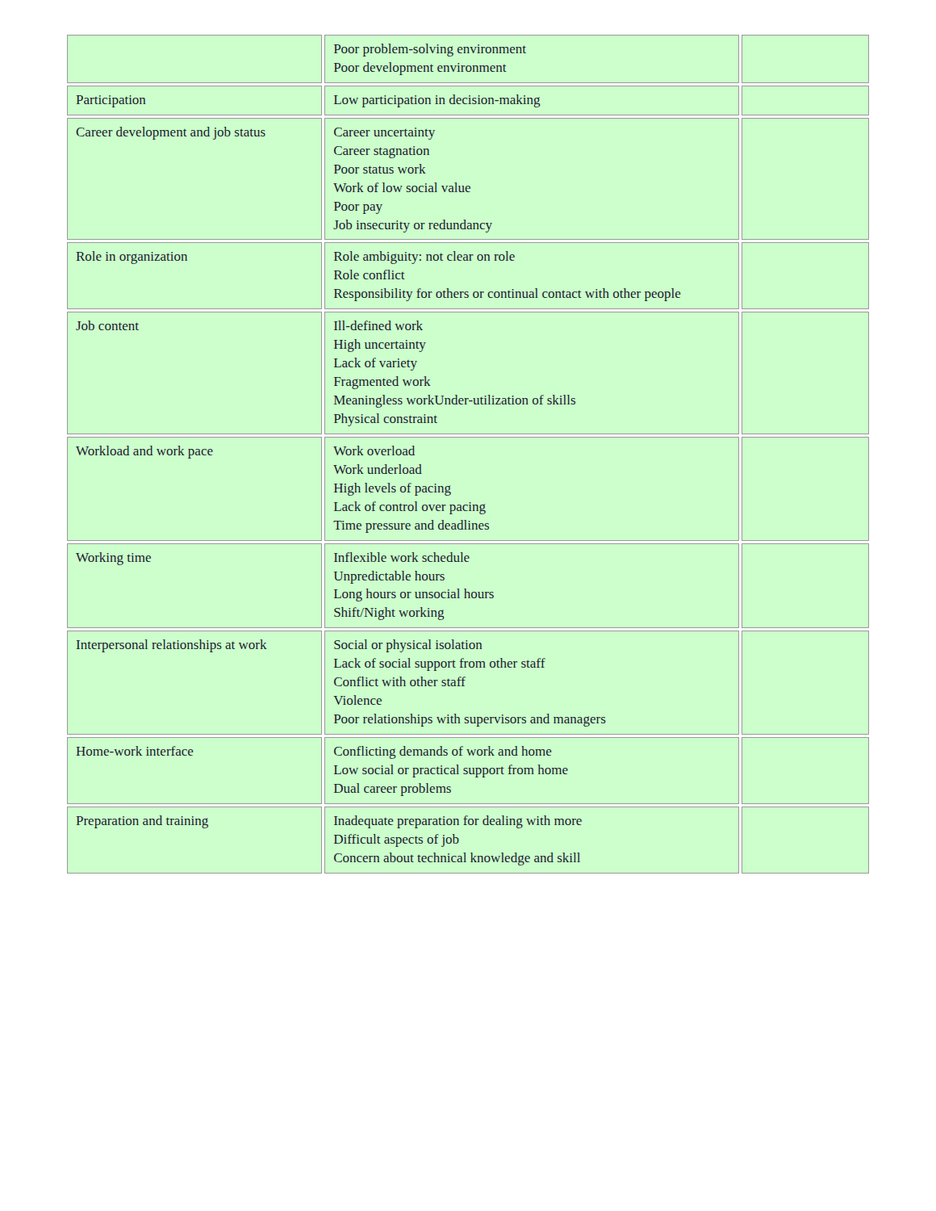| | Poor problem-solving environment Poor development environment | |
| Participation | Low participation in decision-making | |
| Career development and job status | Career uncertainty Career stagnation Poor status work Work of low social value Poor pay Job insecurity or redundancy | |
| Role in organization | Role ambiguity: not clear on role Role conflict Responsibility for others or continual contact with other people | |
| Job content | Ill-defined work High uncertainty Lack of variety Fragmented work Meaningless workUnder-utilization of skills Physical constraint | |
| Workload and work pace | Work overload Work underload High levels of pacing Lack of control over pacing Time pressure and deadlines | |
| Working time | Inflexible work schedule Unpredictable hours Long hours or unsocial hours Shift/Night working | |
| Interpersonal relationships at work | Social or physical isolation Lack of social support from other staff Conflict with other staff Violence Poor relationships with supervisors and managers | |
| Home-work interface | Conflicting demands of work and home Low social or practical support from home Dual career problems | |
| Preparation and training | Inadequate preparation for dealing with more Difficult aspects of job Concern about technical knowledge and skill | |